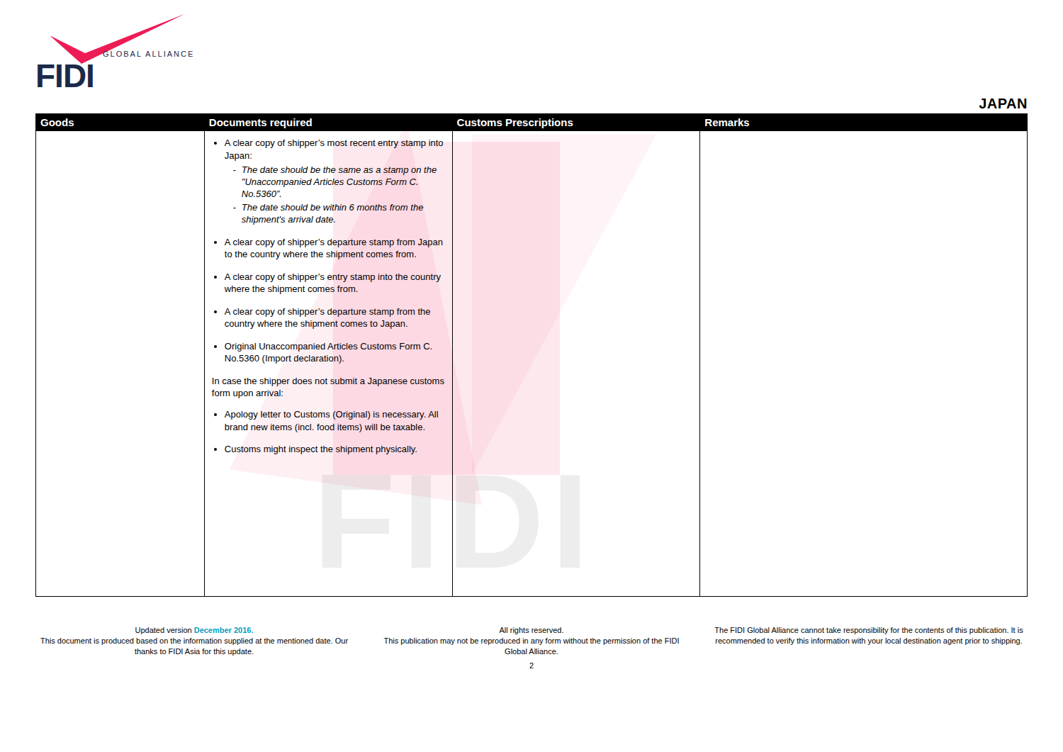FIDI
GLOBAL ALLIANCE
FIDI
JAPAN
| Goods | Documents required | Customs Prescriptions | Remarks |
| --- | --- | --- | --- |
| | A clear copy of shipper’s most recent entry stamp into Japan: The date should be the same as a stamp on the "Unaccompanied Articles Customs Form C. No.5360”. The date should be within 6 months from the shipment's arrival date. A clear copy of shipper’s departure stamp from Japan to the country where the shipment comes from. A clear copy of shipper’s entry stamp into the country where the shipment comes from. A clear copy of shipper’s departure stamp from the country where the shipment comes to Japan. Original Unaccompanied Articles Customs Form C. No.5360 (Import declaration). In case the shipper does not submit a Japanese customs form upon arrival: Apology letter to Customs (Original) is necessary. All brand new items (incl. food items) will be taxable. Customs might inspect the shipment physically. | | |
Updated version December 2016.
This document is produced based on the information supplied at the mentioned date. Our thanks to FIDI Asia for this update.
All rights reserved.
This publication may not be reproduced in any form without the permission of the FIDI Global Alliance.
The FIDI Global Alliance cannot take responsibility for the contents of this publication. It is recommended to verify this information with your local destination agent prior to shipping.
2